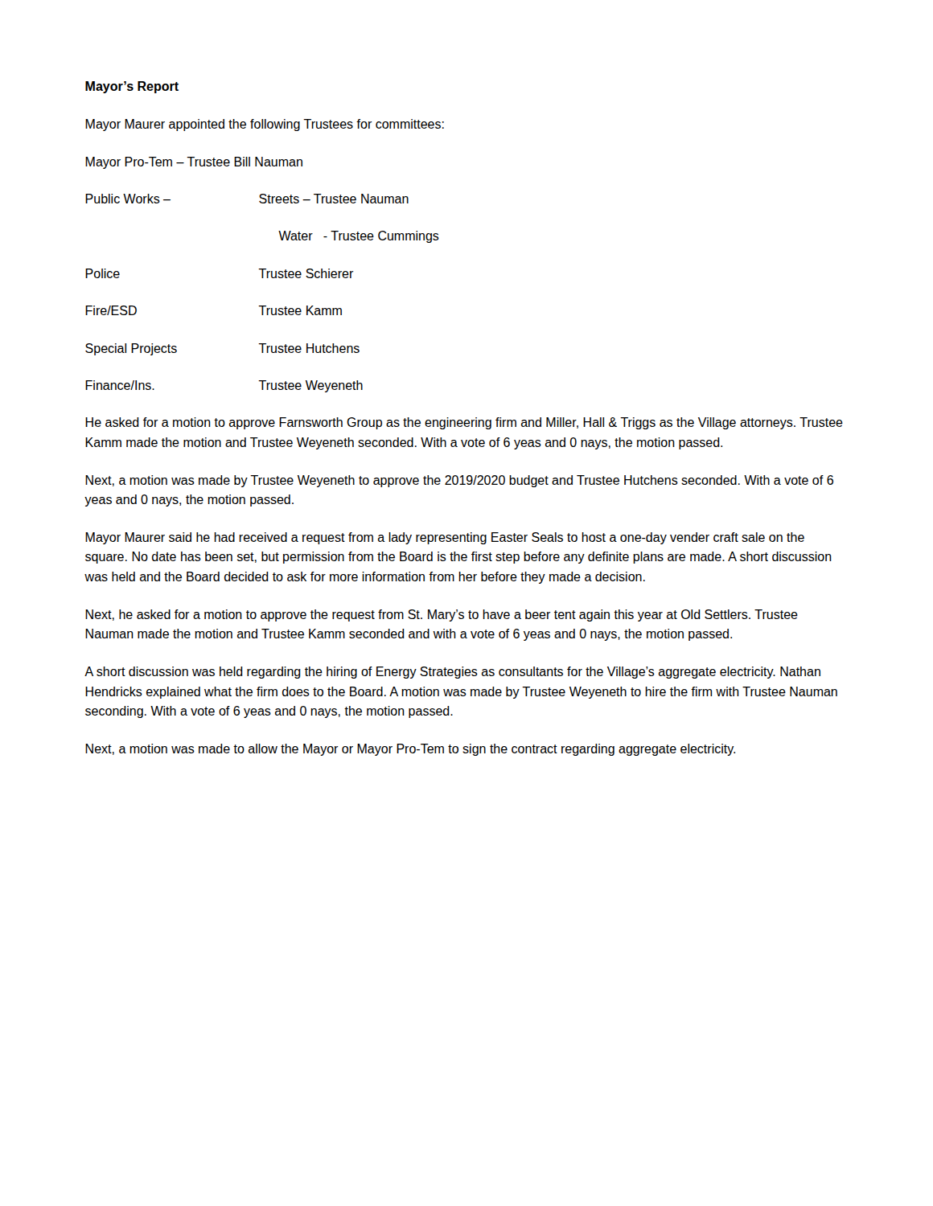Mayor’s Report
Mayor Maurer appointed the following Trustees for committees:
Mayor Pro-Tem – Trustee Bill Nauman
Public Works –
Streets – Trustee Nauman
Water - Trustee Cummings
Police
Trustee Schierer
Fire/ESD
Trustee Kamm
Special Projects
Trustee Hutchens
Finance/Ins.
Trustee Weyeneth
He asked for a motion to approve Farnsworth Group as the engineering firm and Miller, Hall & Triggs as the Village attorneys. Trustee Kamm made the motion and Trustee Weyeneth seconded. With a vote of 6 yeas and 0 nays, the motion passed.
Next, a motion was made by Trustee Weyeneth to approve the 2019/2020 budget and Trustee Hutchens seconded. With a vote of 6 yeas and 0 nays, the motion passed.
Mayor Maurer said he had received a request from a lady representing Easter Seals to host a one-day vender craft sale on the square. No date has been set, but permission from the Board is the first step before any definite plans are made. A short discussion was held and the Board decided to ask for more information from her before they made a decision.
Next, he asked for a motion to approve the request from St. Mary’s to have a beer tent again this year at Old Settlers. Trustee Nauman made the motion and Trustee Kamm seconded and with a vote of 6 yeas and 0 nays, the motion passed.
A short discussion was held regarding the hiring of Energy Strategies as consultants for the Village’s aggregate electricity. Nathan Hendricks explained what the firm does to the Board. A motion was made by Trustee Weyeneth to hire the firm with Trustee Nauman seconding. With a vote of 6 yeas and 0 nays, the motion passed.
Next, a motion was made to allow the Mayor or Mayor Pro-Tem to sign the contract regarding aggregate electricity.